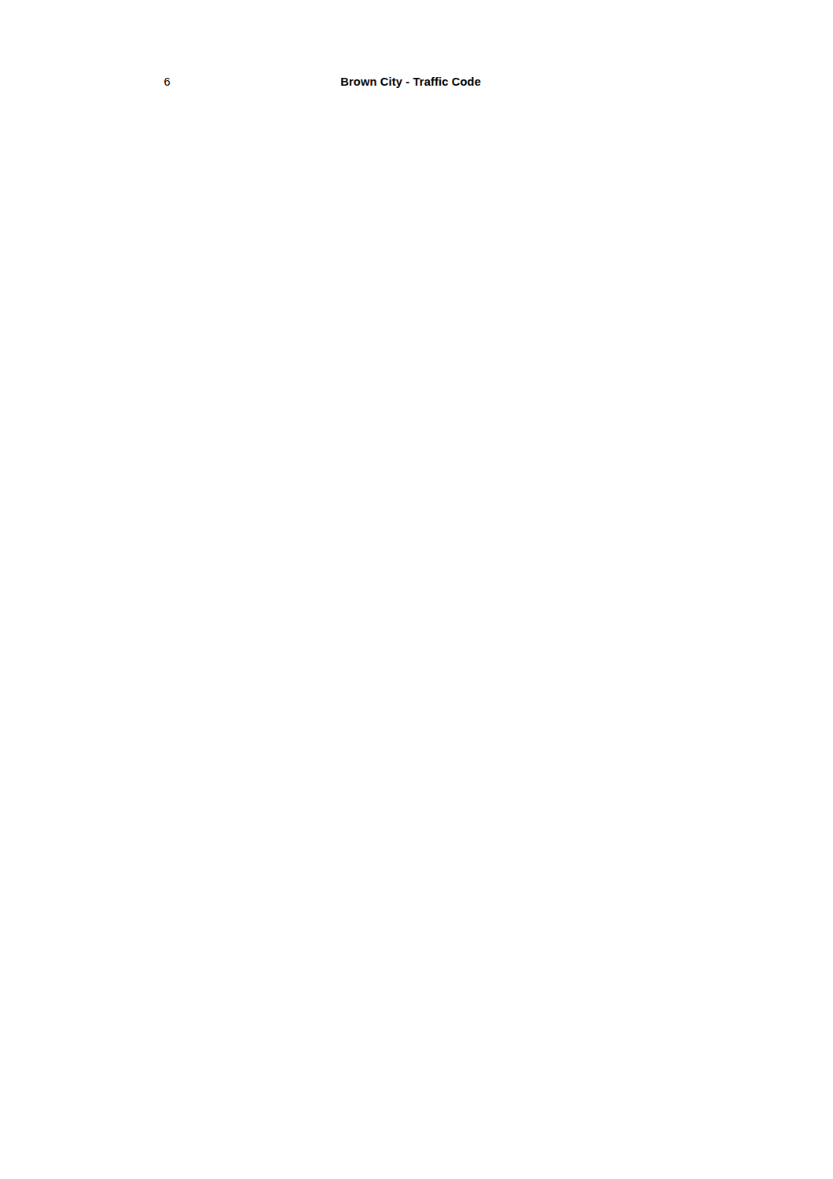6 Brown City - Traffic Code